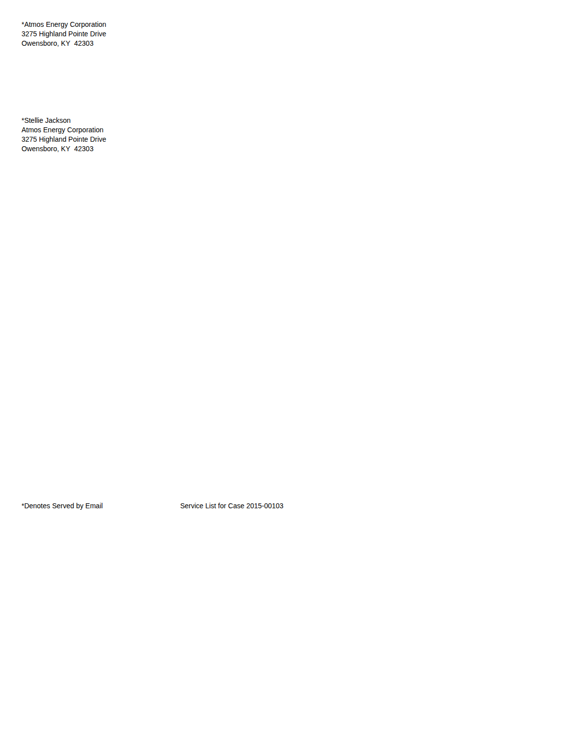*Atmos Energy Corporation
3275 Highland Pointe Drive
Owensboro, KY 42303
*Stellie Jackson
Atmos Energy Corporation
3275 Highland Pointe Drive
Owensboro, KY 42303
*Denotes Served by Email Service List for Case 2015-00103